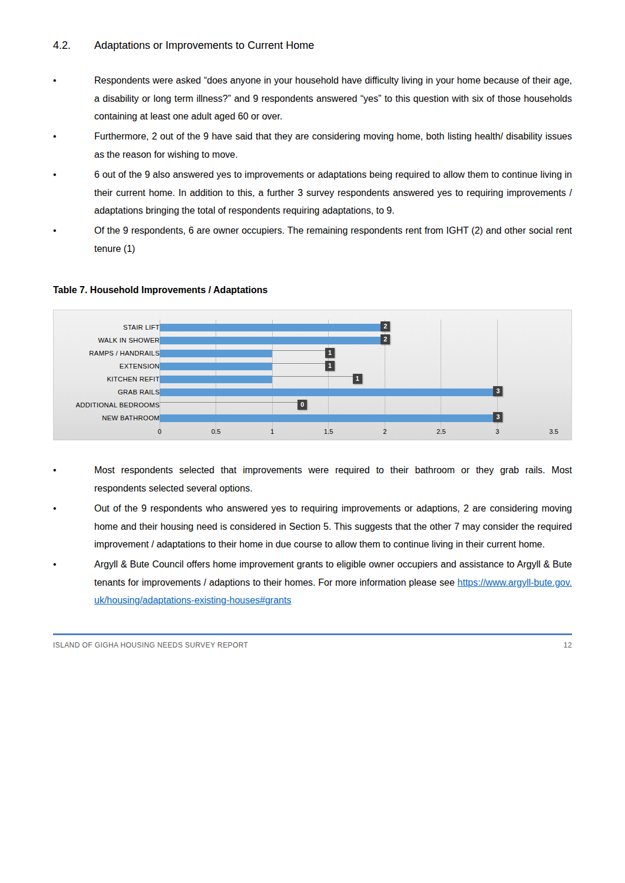4.2. Adaptations or Improvements to Current Home
Respondents were asked “does anyone in your household have difficulty living in your home because of their age, a disability or long term illness?” and 9 respondents answered “yes” to this question with six of those households containing at least one adult aged 60 or over.
Furthermore, 2 out of the 9 have said that they are considering moving home, both listing health/ disability issues as the reason for wishing to move.
6 out of the 9 also answered yes to improvements or adaptations being required to allow them to continue living in their current home. In addition to this, a further 3 survey respondents answered yes to requiring improvements / adaptations bringing the total of respondents requiring adaptations, to 9.
Of the 9 respondents, 6 are owner occupiers. The remaining respondents rent from IGHT (2) and other social rent tenure (1)
Table 7. Household Improvements / Adaptations
| STAIR LIFT | 2 |
| WALK IN SHOWER | 2 |
| RAMPS / HANDRAILS | 1 |
| EXTENSION | 1 |
| KITCHEN REFIT | 1 |
| GRAB RAILS | 3 |
| ADDITIONAL BEDROOMS | 0 |
| NEW BATHROOM | 3 |
| | 0 0.5 1 1.5 2 2.5 3 3.5 |
Most respondents selected that improvements were required to their bathroom or they grab rails. Most respondents selected several options.
Out of the 9 respondents who answered yes to requiring improvements or adaptions, 2 are considering moving home and their housing need is considered in Section 5. This suggests that the other 7 may consider the required improvement / adaptations to their home in due course to allow them to continue living in their current home.
Argyll & Bute Council offers home improvement grants to eligible owner occupiers and assistance to Argyll & Bute tenants for improvements / adaptions to their homes. For more information please see https://www.argyll-bute.gov.uk/housing/adaptations-existing-houses#grants
ISLAND OF GIGHA HOUSING NEEDS SURVEY REPORT 12